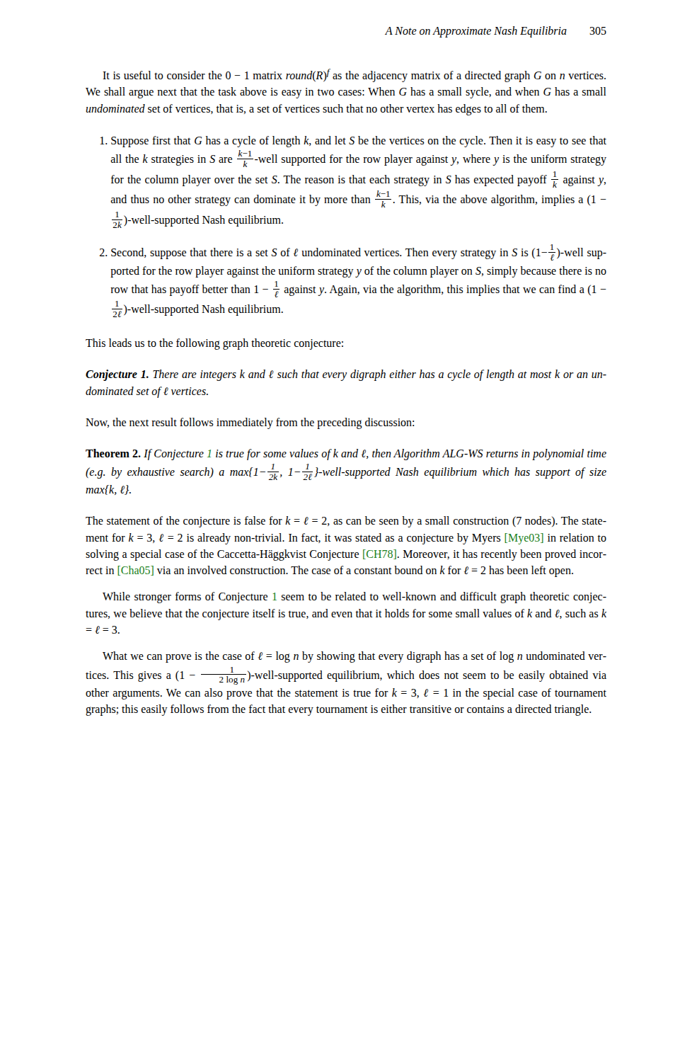A Note on Approximate Nash Equilibria 305
It is useful to consider the 0 − 1 matrix round(R)f as the adjacency matrix of a directed graph G on n vertices. We shall argue next that the task above is easy in two cases: When G has a small sycle, and when G has a small undominated set of vertices, that is, a set of vertices such that no other vertex has edges to all of them.
Suppose first that G has a cycle of length k, and let S be the vertices on the cycle. Then it is easy to see that all the k strategies in S are k−1 k-well supported for the row player against y, where y is the uniform strategy for the column player over the set S. The reason is that each strategy in S has expected payoff 1 k against y, and thus no other strategy can dominate it by more than k−1 k. This, via the above algorithm, implies a (1 − 12k)-well-supported Nash equilibrium.
Second, suppose that there is a set S of ℓ undominated vertices. Then every strategy in S is (1−1 ℓ)-well supported for the row player against the uniform strategy y of the column player on S, simply because there is no row that has payoff better than 1 − 1 ℓ against y. Again, via the algorithm, this implies that we can find a (1 − 12ℓ)-well-supported Nash equilibrium.
This leads us to the following graph theoretic conjecture:
Conjecture 1. There are integers k and ℓ such that every digraph either has a cycle of length at most k or an undominated set of ℓ vertices.
Now, the next result follows immediately from the preceding discussion:
Theorem 2. If Conjecture 1 is true for some values of k and ℓ, then Algorithm ALG-WS returns in polynomial time (e.g. by exhaustive search) a max{1−12k, 1−12ℓ}-well-supported Nash equilibrium which has support of size max{k, ℓ}.
The statement of the conjecture is false for k = ℓ = 2, as can be seen by a small construction (7 nodes). The statement for k = 3, ℓ = 2 is already non-trivial. In fact, it was stated as a conjecture by Myers [Mye03] in relation to solving a special case of the Caccetta-Häggkvist Conjecture [CH78]. Moreover, it has recently been proved incorrect in [Cha05] via an involved construction. The case of a constant bound on k for ℓ = 2 has been left open.
While stronger forms of Conjecture 1 seem to be related to well-known and difficult graph theoretic conjectures, we believe that the conjecture itself is true, and even that it holds for some small values of k and ℓ, such as k = ℓ = 3.
What we can prove is the case of ℓ = log n by showing that every digraph has a set of log n undominated vertices. This gives a (1 − 12 log n)-well-supported equilibrium, which does not seem to be easily obtained via other arguments. We can also prove that the statement is true for k = 3, ℓ = 1 in the special case of tournament graphs; this easily follows from the fact that every tournament is either transitive or contains a directed triangle.